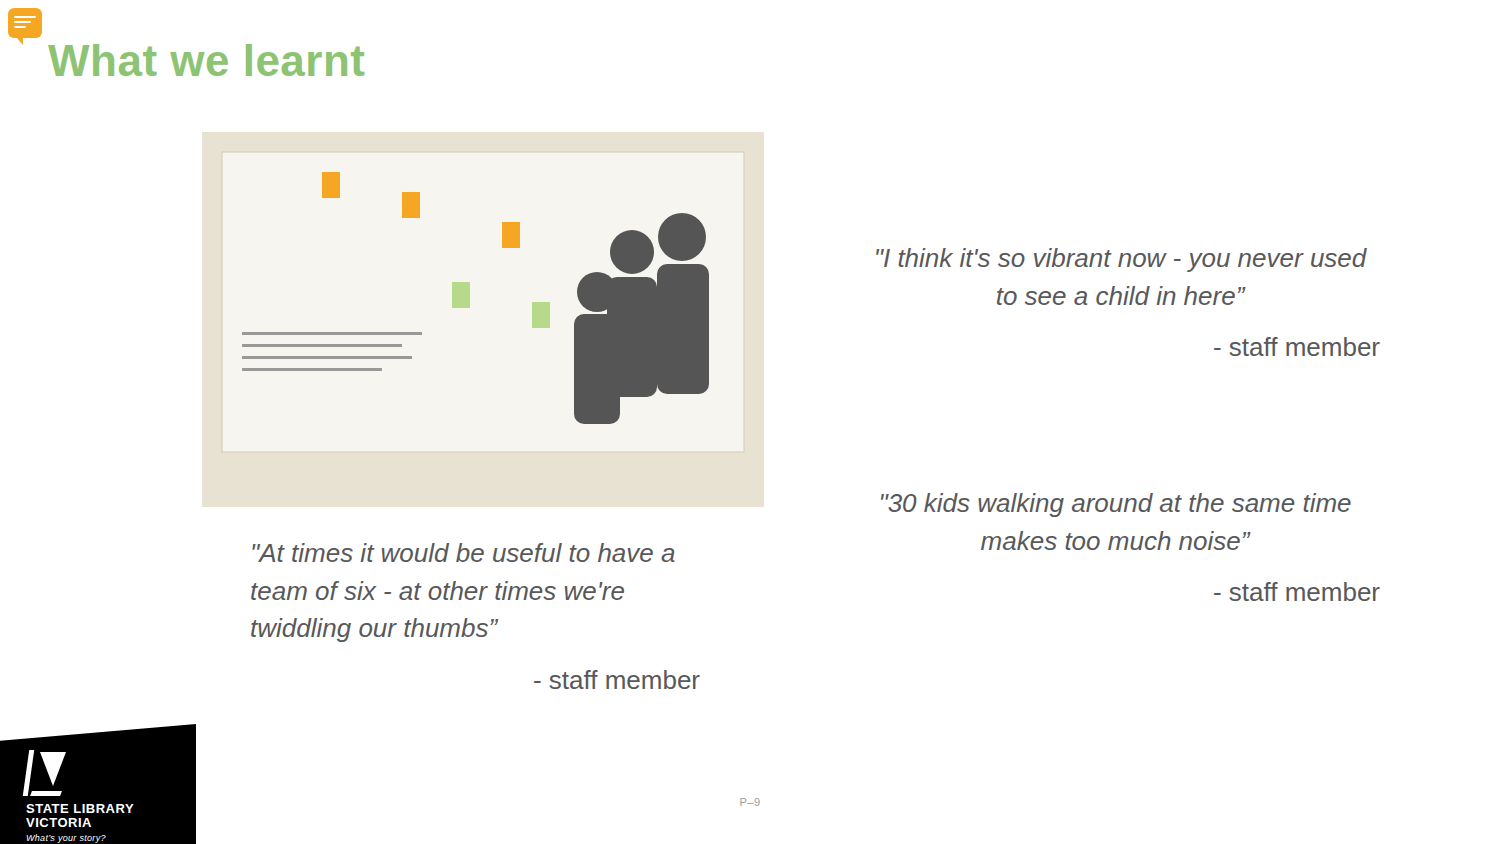What we learnt
"At times it would be useful to have a team of six - at other times we're twiddling our thumbs” - staff member
"I think it's so vibrant now - you never used to see a child in here” - staff member
"30 kids walking around at the same time makes too much noise” - staff member
P–9
State Library
Victoria
What’s your story?